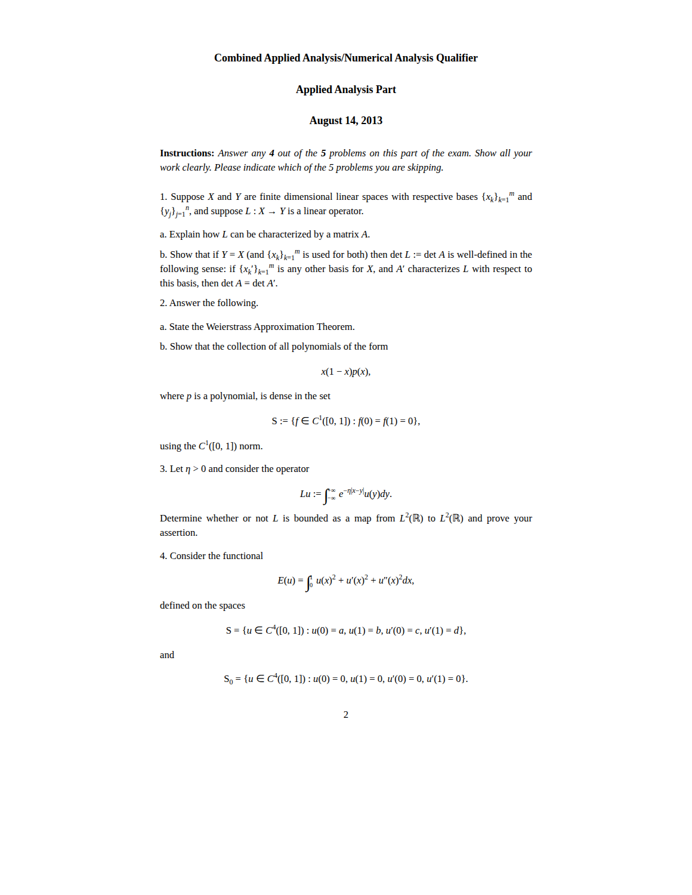Combined Applied Analysis/Numerical Analysis Qualifier
Applied Analysis Part
August 14, 2013
Instructions: Answer any 4 out of the 5 problems on this part of the exam. Show all your work clearly. Please indicate which of the 5 problems you are skipping.
1. Suppose X and Y are finite dimensional linear spaces with respective bases {xk}k=1m and {yj}j=1n, and suppose L : X → Y is a linear operator.
a. Explain how L can be characterized by a matrix A.
b. Show that if Y = X (and {xk}k=1m is used for both) then det L := det A is well-defined in the following sense: if {xk′}k=1m is any other basis for X, and A′ characterizes L with respect to this basis, then det A = det A′.
2. Answer the following.
a. State the Weierstrass Approximation Theorem.
b. Show that the collection of all polynomials of the form
x(1 − x)p(x),
where p is a polynomial, is dense in the set
S := {f ∈ C1([0, 1]) : f(0) = f(1) = 0},
using the C1([0, 1]) norm.
3. Let η > 0 and consider the operator
Lu := ∫+∞−∞ e−η|x−y|u(y)dy.
Determine whether or not L is bounded as a map from L2(ℝ) to L2(ℝ) and prove your assertion.
4. Consider the functional
E(u) = ∫10 u(x)2 + u′(x)2 + u″(x)2dx,
defined on the spaces
S = {u ∈ C4([0, 1]) : u(0) = a, u(1) = b, u′(0) = c, u′(1) = d},
and
S0 = {u ∈ C4([0, 1]) : u(0) = 0, u(1) = 0, u′(0) = 0, u′(1) = 0}.
2